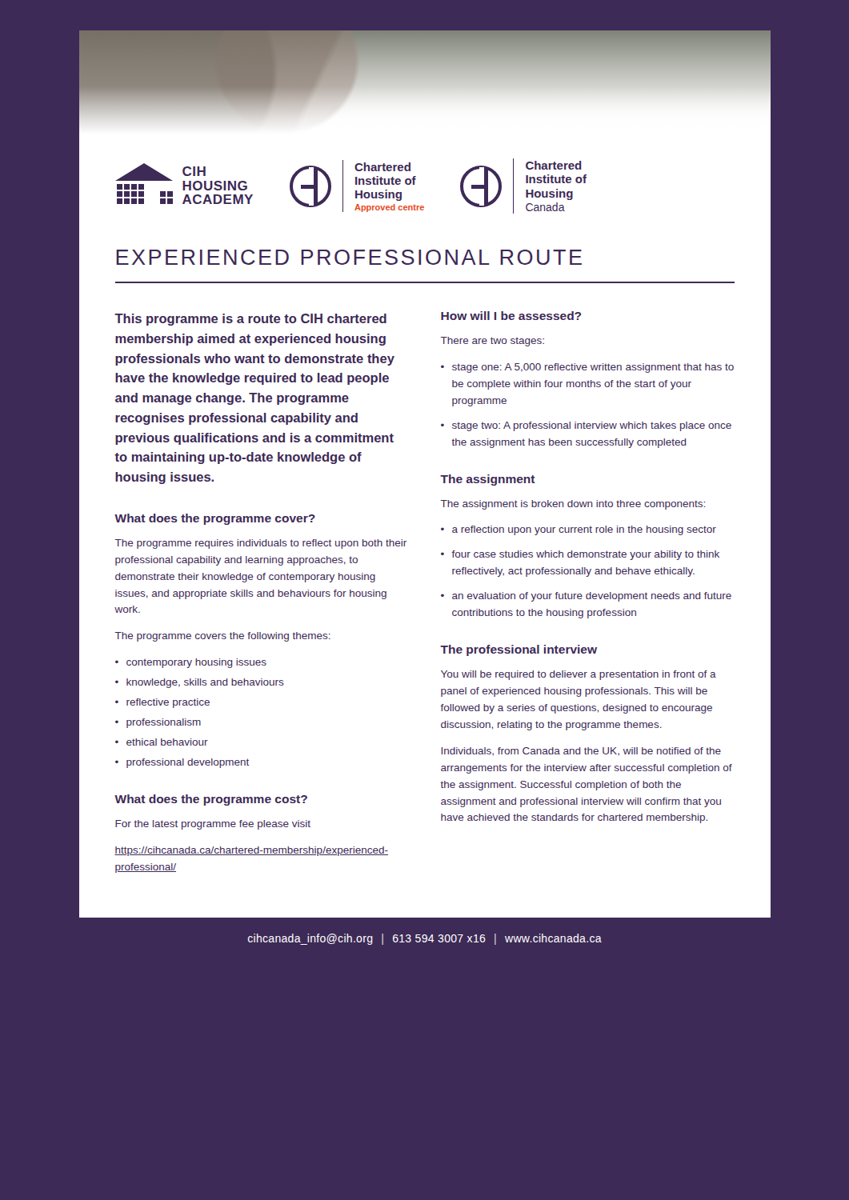CIH
HOUSING
ACADEMY
Chartered
Institute of
Housing
Approved centre
Chartered
Institute of
Housing
Canada
EXPERIENCED PROFESSIONAL ROUTE
This programme is a route to CIH chartered membership aimed at experienced housing professionals who want to demonstrate they have the knowledge required to lead people and manage change. The programme recognises professional capability and previous qualifications and is a commitment to maintaining up-to-date knowledge of housing issues.
What does the programme cover?
The programme requires individuals to reflect upon both their professional capability and learning approaches, to demonstrate their knowledge of contemporary housing issues, and appropriate skills and behaviours for housing work.
The programme covers the following themes:
contemporary housing issues
knowledge, skills and behaviours
reflective practice
professionalism
ethical behaviour
professional development
What does the programme cost?
For the latest programme fee please visit
https://cihcanada.ca/chartered-membership/experienced-professional/
How will I be assessed?
There are two stages:
stage one: A 5,000 reflective written assignment that has to be complete within four months of the start of your programme
stage two: A professional interview which takes place once the assignment has been successfully completed
The assignment
The assignment is broken down into three components:
a reflection upon your current role in the housing sector
four case studies which demonstrate your ability to think reflectively, act professionally and behave ethically.
an evaluation of your future development needs and future contributions to the housing profession
The professional interview
You will be required to deliever a presentation in front of a panel of experienced housing professionals. This will be followed by a series of questions, designed to encourage discussion, relating to the programme themes.
Individuals, from Canada and the UK, will be notified of the arrangements for the interview after successful completion of the assignment. Successful completion of both the assignment and professional interview will confirm that you have achieved the standards for chartered membership.
cihcanada_info@cih.org|613 594 3007 x16|www.cihcanada.ca